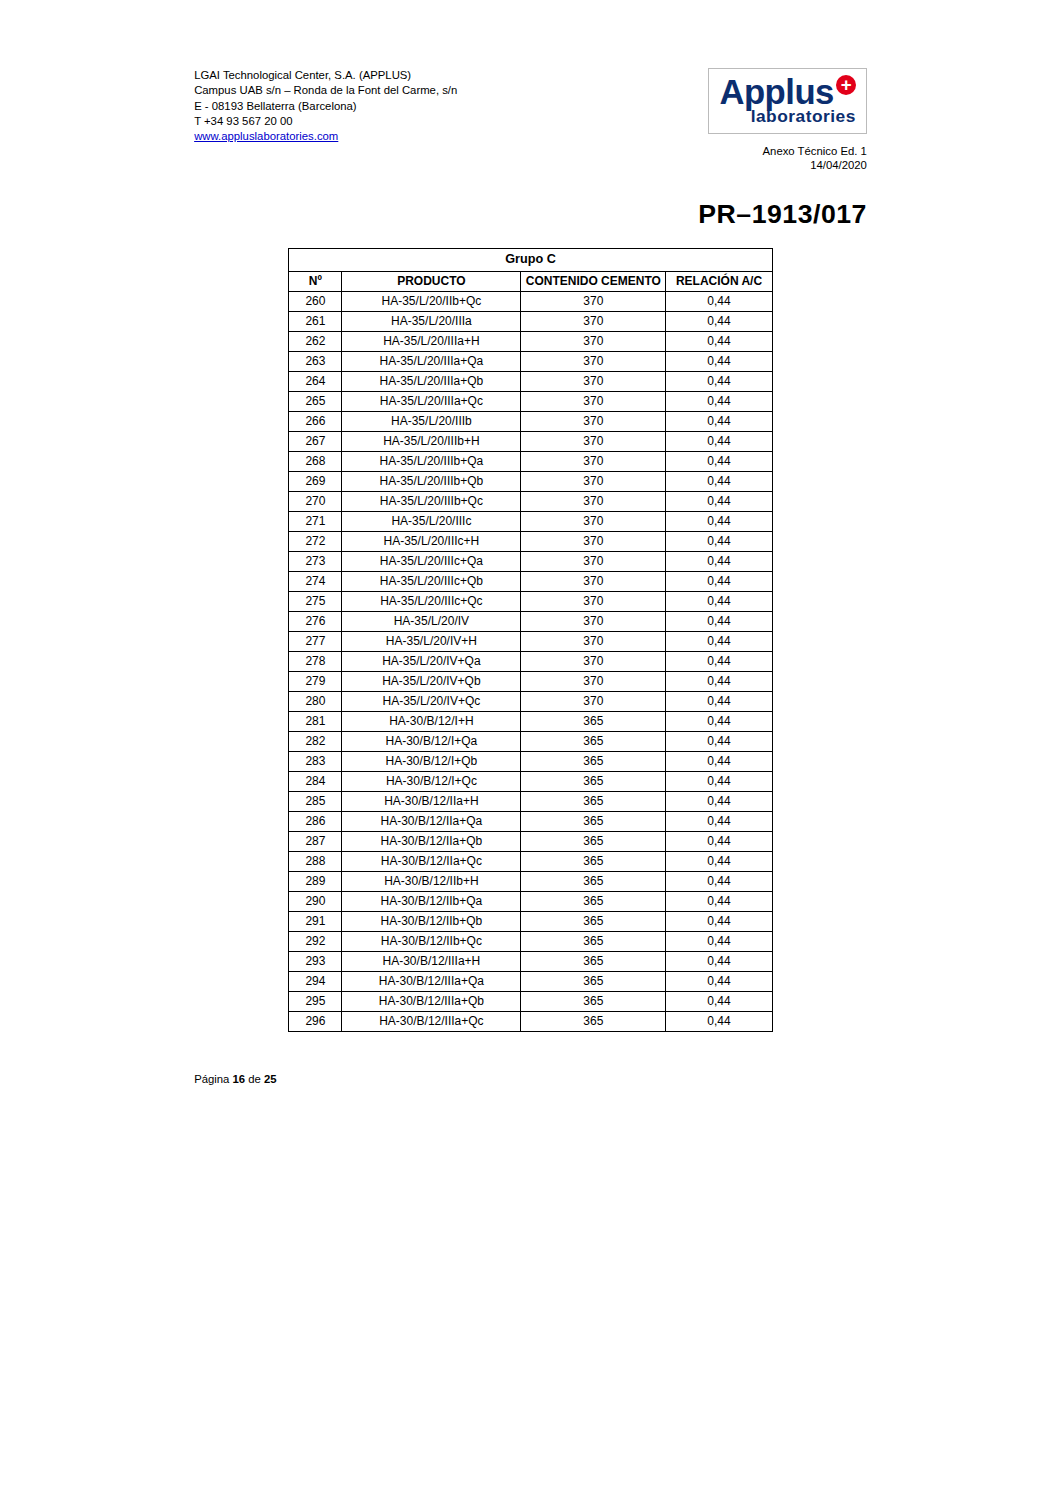LGAI Technological Center, S.A. (APPLUS)
Campus UAB s/n – Ronda de la Font del Carme, s/n
E - 08193 Bellaterra (Barcelona)
T +34 93 567 20 00
www.appluslaboratories.com
Applus+
laboratories
Anexo Técnico Ed. 1
14/04/2020
PR–1913/017
| Grupo C |
| --- |
| Nº | PRODUCTO | CONTENIDO CEMENTO | RELACIÓN A/C |
| 260 | HA-35/L/20/IIb+Qc | 370 | 0,44 |
| 261 | HA-35/L/20/IIIa | 370 | 0,44 |
| 262 | HA-35/L/20/IIIa+H | 370 | 0,44 |
| 263 | HA-35/L/20/IIIa+Qa | 370 | 0,44 |
| 264 | HA-35/L/20/IIIa+Qb | 370 | 0,44 |
| 265 | HA-35/L/20/IIIa+Qc | 370 | 0,44 |
| 266 | HA-35/L/20/IIIb | 370 | 0,44 |
| 267 | HA-35/L/20/IIIb+H | 370 | 0,44 |
| 268 | HA-35/L/20/IIIb+Qa | 370 | 0,44 |
| 269 | HA-35/L/20/IIIb+Qb | 370 | 0,44 |
| 270 | HA-35/L/20/IIIb+Qc | 370 | 0,44 |
| 271 | HA-35/L/20/IIIc | 370 | 0,44 |
| 272 | HA-35/L/20/IIIc+H | 370 | 0,44 |
| 273 | HA-35/L/20/IIIc+Qa | 370 | 0,44 |
| 274 | HA-35/L/20/IIIc+Qb | 370 | 0,44 |
| 275 | HA-35/L/20/IIIc+Qc | 370 | 0,44 |
| 276 | HA-35/L/20/IV | 370 | 0,44 |
| 277 | HA-35/L/20/IV+H | 370 | 0,44 |
| 278 | HA-35/L/20/IV+Qa | 370 | 0,44 |
| 279 | HA-35/L/20/IV+Qb | 370 | 0,44 |
| 280 | HA-35/L/20/IV+Qc | 370 | 0,44 |
| 281 | HA-30/B/12/I+H | 365 | 0,44 |
| 282 | HA-30/B/12/I+Qa | 365 | 0,44 |
| 283 | HA-30/B/12/I+Qb | 365 | 0,44 |
| 284 | HA-30/B/12/I+Qc | 365 | 0,44 |
| 285 | HA-30/B/12/IIa+H | 365 | 0,44 |
| 286 | HA-30/B/12/IIa+Qa | 365 | 0,44 |
| 287 | HA-30/B/12/IIa+Qb | 365 | 0,44 |
| 288 | HA-30/B/12/IIa+Qc | 365 | 0,44 |
| 289 | HA-30/B/12/IIb+H | 365 | 0,44 |
| 290 | HA-30/B/12/IIb+Qa | 365 | 0,44 |
| 291 | HA-30/B/12/IIb+Qb | 365 | 0,44 |
| 292 | HA-30/B/12/IIb+Qc | 365 | 0,44 |
| 293 | HA-30/B/12/IIIa+H | 365 | 0,44 |
| 294 | HA-30/B/12/IIIa+Qa | 365 | 0,44 |
| 295 | HA-30/B/12/IIIa+Qb | 365 | 0,44 |
| 296 | HA-30/B/12/IIIa+Qc | 365 | 0,44 |
Página 16 de 25